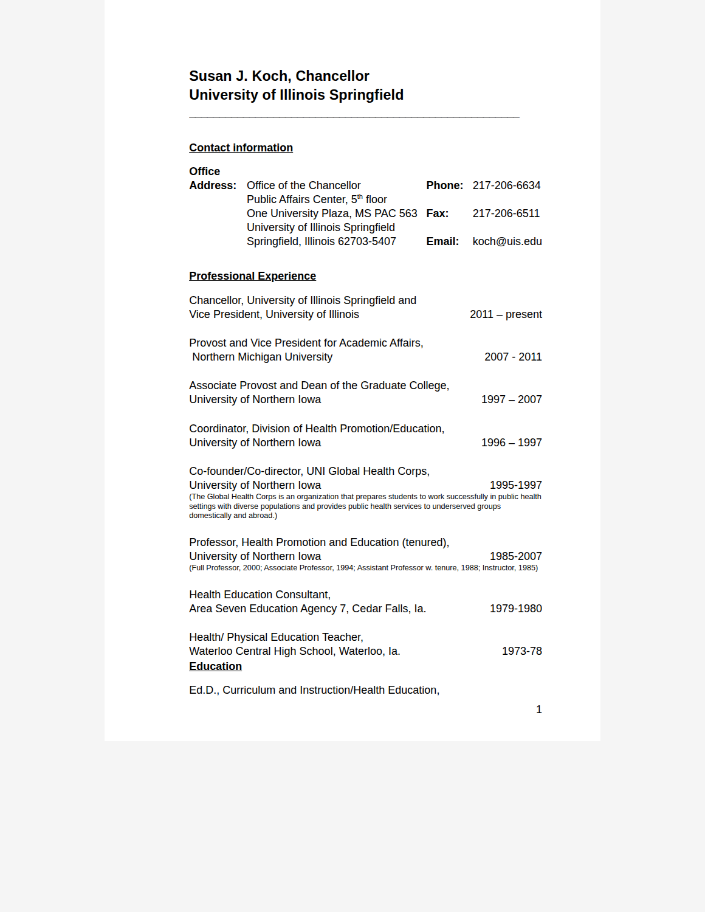Susan J. Koch, Chancellor
University of Illinois Springfield
_______________________________________________________
Contact information
Office
| Address: | Office of the Chancellor | Phone: | 217-206-6634 |
| | Public Affairs Center, 5 th floor | | |
| | One University Plaza, MS PAC 563 | Fax: | 217-206-6511 |
| | University of Illinois Springfield | | |
| | Springfield, Illinois 62703-5407 | Email: | koch@uis.edu |
Professional Experience
Chancellor, University of Illinois Springfield and Vice President, University of Illinois2011 – present
Provost and Vice President for Academic Affairs, Northern Michigan University2007 - 2011
Associate Provost and Dean of the Graduate College, University of Northern Iowa1997 – 2007
Coordinator, Division of Health Promotion/Education, University of Northern Iowa1996 – 1997
Co-founder/Co-director, UNI Global Health Corps, University of Northern Iowa1995-1997
(The Global Health Corps is an organization that prepares students to work successfully in public health settings with diverse populations and provides public health services to underserved groups domestically and abroad.)
Professor, Health Promotion and Education (tenured), University of Northern Iowa1985-2007
(Full Professor, 2000; Associate Professor, 1994; Assistant Professor w. tenure, 1988; Instructor, 1985)
Health Education Consultant, Area Seven Education Agency 7, Cedar Falls, Ia.1979-1980
Health/ Physical Education Teacher, Waterloo Central High School, Waterloo, Ia.1973-78
Education
Ed.D., Curriculum and Instruction/Health Education,
1